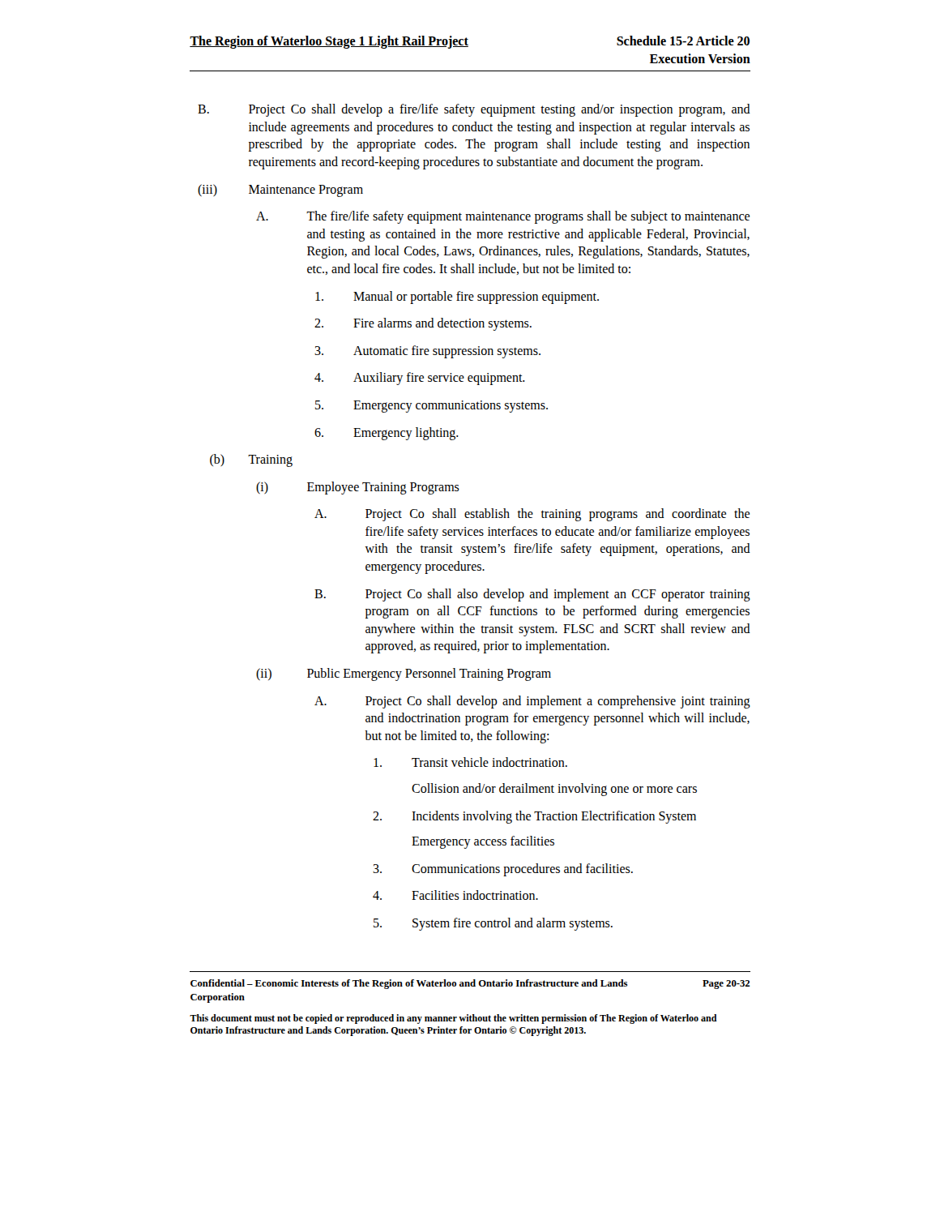The Region of Waterloo Stage 1 Light Rail Project
Schedule 15-2 Article 20
Execution Version
B.
Project Co shall develop a fire/life safety equipment testing and/or inspection program, and include agreements and procedures to conduct the testing and inspection at regular intervals as prescribed by the appropriate codes. The program shall include testing and inspection requirements and record-keeping procedures to substantiate and document the program.
(iii)
Maintenance Program
A.
The fire/life safety equipment maintenance programs shall be subject to maintenance and testing as contained in the more restrictive and applicable Federal, Provincial, Region, and local Codes, Laws, Ordinances, rules, Regulations, Standards, Statutes, etc., and local fire codes. It shall include, but not be limited to:
1.
Manual or portable fire suppression equipment.
2.
Fire alarms and detection systems.
3.
Automatic fire suppression systems.
4.
Auxiliary fire service equipment.
5.
Emergency communications systems.
6.
Emergency lighting.
(b)
Training
(i)
Employee Training Programs
A.
Project Co shall establish the training programs and coordinate the fire/life safety services interfaces to educate and/or familiarize employees with the transit system’s fire/life safety equipment, operations, and emergency procedures.
B.
Project Co shall also develop and implement an CCF operator training program on all CCF functions to be performed during emergencies anywhere within the transit system. FLSC and SCRT shall review and approved, as required, prior to implementation.
(ii)
Public Emergency Personnel Training Program
A.
Project Co shall develop and implement a comprehensive joint training and indoctrination program for emergency personnel which will include, but not be limited to, the following:
1.
Transit vehicle indoctrination.
Collision and/or derailment involving one or more cars
2.
Incidents involving the Traction Electrification System
Emergency access facilities
3.
Communications procedures and facilities.
4.
Facilities indoctrination.
5.
System fire control and alarm systems.
Confidential – Economic Interests of The Region of Waterloo and Ontario Infrastructure and Lands Corporation
Page 20-32
This document must not be copied or reproduced in any manner without the written permission of The Region of Waterloo and Ontario Infrastructure and Lands Corporation. Queen’s Printer for Ontario © Copyright 2013.